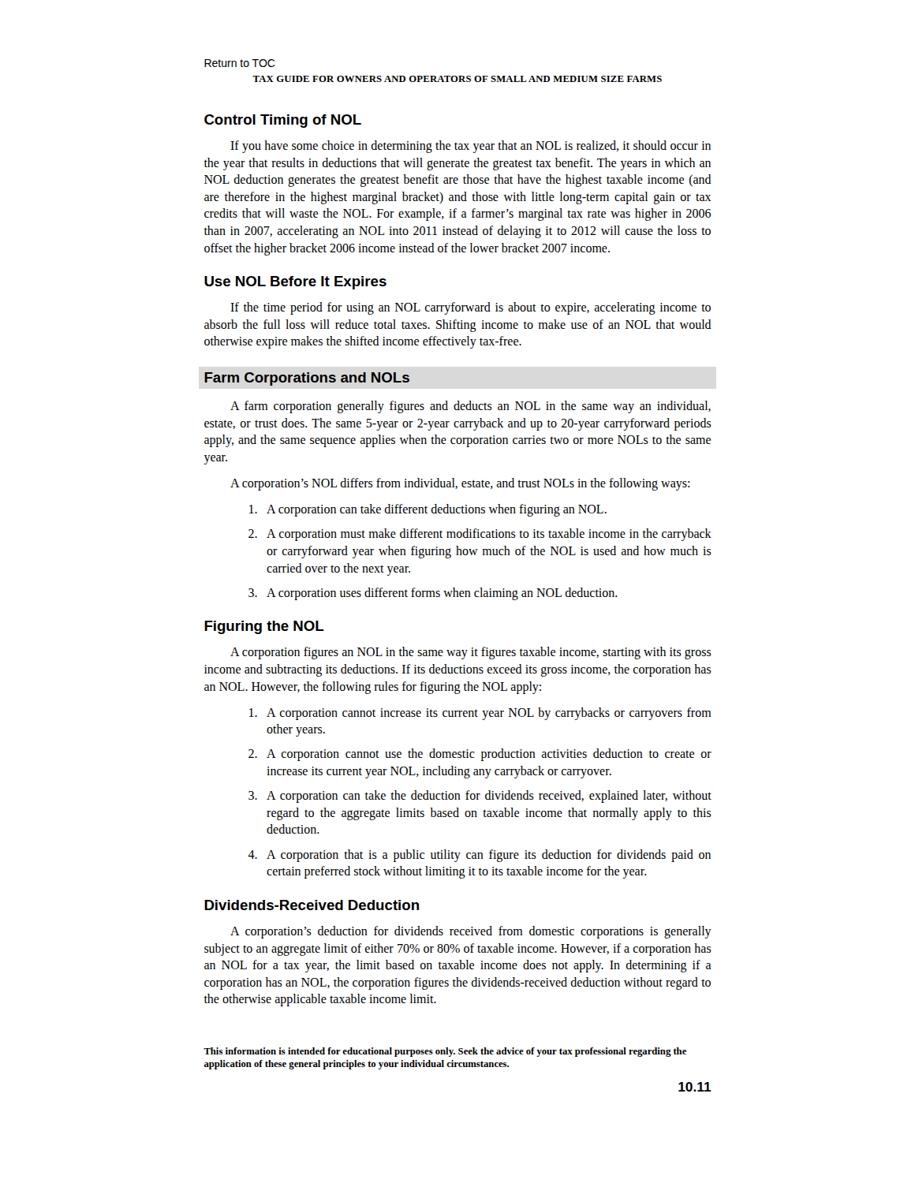Return to TOC
TAX GUIDE FOR OWNERS AND OPERATORS OF SMALL AND MEDIUM SIZE FARMS
Control Timing of NOL
If you have some choice in determining the tax year that an NOL is realized, it should occur in the year that results in deductions that will generate the greatest tax benefit. The years in which an NOL deduction generates the greatest benefit are those that have the highest taxable income (and are therefore in the highest marginal bracket) and those with little long-term capital gain or tax credits that will waste the NOL. For example, if a farmer’s marginal tax rate was higher in 2006 than in 2007, accelerating an NOL into 2011 instead of delaying it to 2012 will cause the loss to offset the higher bracket 2006 income instead of the lower bracket 2007 income.
Use NOL Before It Expires
If the time period for using an NOL carryforward is about to expire, accelerating income to absorb the full loss will reduce total taxes. Shifting income to make use of an NOL that would otherwise expire makes the shifted income effectively tax-free.
Farm Corporations and NOLs
A farm corporation generally figures and deducts an NOL in the same way an individual, estate, or trust does. The same 5-year or 2-year carryback and up to 20-year carryforward periods apply, and the same sequence applies when the corporation carries two or more NOLs to the same year.
A corporation’s NOL differs from individual, estate, and trust NOLs in the following ways:
A corporation can take different deductions when figuring an NOL.
A corporation must make different modifications to its taxable income in the carryback or carryforward year when figuring how much of the NOL is used and how much is carried over to the next year.
A corporation uses different forms when claiming an NOL deduction.
Figuring the NOL
A corporation figures an NOL in the same way it figures taxable income, starting with its gross income and subtracting its deductions. If its deductions exceed its gross income, the corporation has an NOL. However, the following rules for figuring the NOL apply:
A corporation cannot increase its current year NOL by carrybacks or carryovers from other years.
A corporation cannot use the domestic production activities deduction to create or increase its current year NOL, including any carryback or carryover.
A corporation can take the deduction for dividends received, explained later, without regard to the aggregate limits based on taxable income that normally apply to this deduction.
A corporation that is a public utility can figure its deduction for dividends paid on certain preferred stock without limiting it to its taxable income for the year.
Dividends-Received Deduction
A corporation’s deduction for dividends received from domestic corporations is generally subject to an aggregate limit of either 70% or 80% of taxable income. However, if a corporation has an NOL for a tax year, the limit based on taxable income does not apply. In determining if a corporation has an NOL, the corporation figures the dividends-received deduction without regard to the otherwise applicable taxable income limit.
This information is intended for educational purposes only. Seek the advice of your tax professional regarding the application of these general principles to your individual circumstances.
10.11